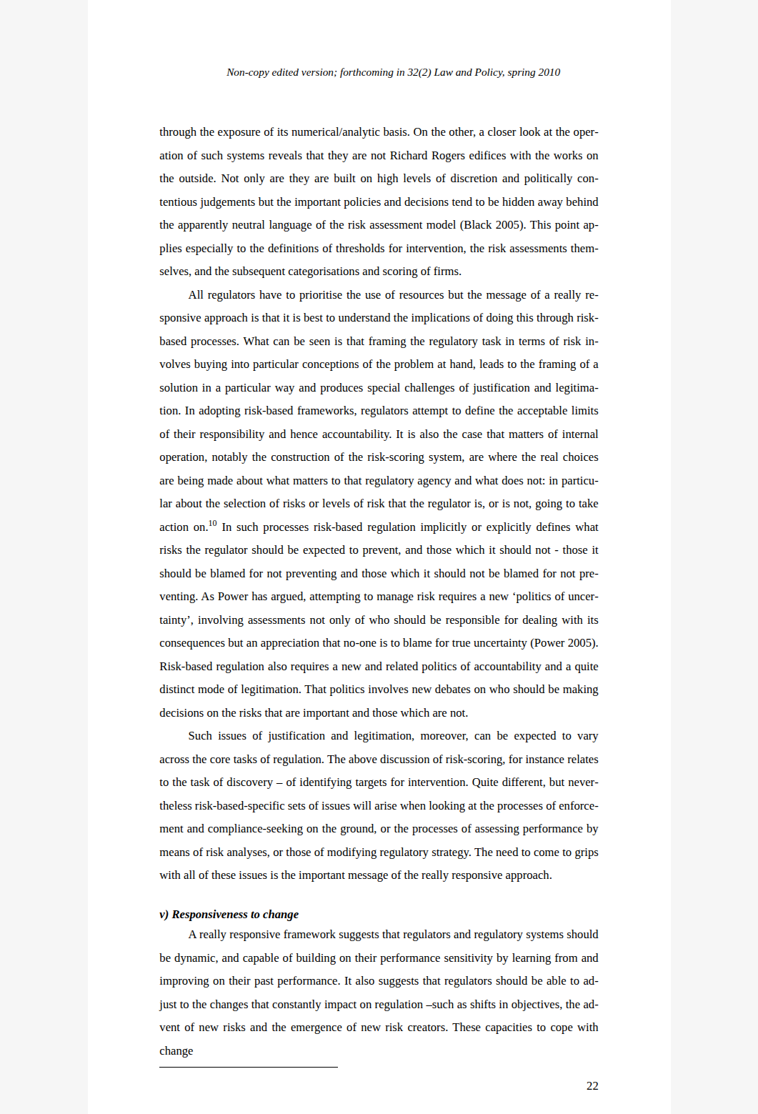Non-copy edited version; forthcoming in 32(2) Law and Policy, spring 2010
through the exposure of its numerical/analytic basis. On the other, a closer look at the operation of such systems reveals that they are not Richard Rogers edifices with the works on the outside. Not only are they are built on high levels of discretion and politically contentious judgements but the important policies and decisions tend to be hidden away behind the apparently neutral language of the risk assessment model (Black 2005). This point applies especially to the definitions of thresholds for intervention, the risk assessments themselves, and the subsequent categorisations and scoring of firms.
All regulators have to prioritise the use of resources but the message of a really responsive approach is that it is best to understand the implications of doing this through risk-based processes. What can be seen is that framing the regulatory task in terms of risk involves buying into particular conceptions of the problem at hand, leads to the framing of a solution in a particular way and produces special challenges of justification and legitimation. In adopting risk-based frameworks, regulators attempt to define the acceptable limits of their responsibility and hence accountability. It is also the case that matters of internal operation, notably the construction of the risk-scoring system, are where the real choices are being made about what matters to that regulatory agency and what does not: in particular about the selection of risks or levels of risk that the regulator is, or is not, going to take action on.10 In such processes risk-based regulation implicitly or explicitly defines what risks the regulator should be expected to prevent, and those which it should not - those it should be blamed for not preventing and those which it should not be blamed for not preventing. As Power has argued, attempting to manage risk requires a new ‘politics of uncertainty’, involving assessments not only of who should be responsible for dealing with its consequences but an appreciation that no-one is to blame for true uncertainty (Power 2005). Risk-based regulation also requires a new and related politics of accountability and a quite distinct mode of legitimation. That politics involves new debates on who should be making decisions on the risks that are important and those which are not.
Such issues of justification and legitimation, moreover, can be expected to vary across the core tasks of regulation. The above discussion of risk-scoring, for instance relates to the task of discovery – of identifying targets for intervention. Quite different, but nevertheless risk-based-specific sets of issues will arise when looking at the processes of enforcement and compliance-seeking on the ground, or the processes of assessing performance by means of risk analyses, or those of modifying regulatory strategy. The need to come to grips with all of these issues is the important message of the really responsive approach.
v) Responsiveness to change
A really responsive framework suggests that regulators and regulatory systems should be dynamic, and capable of building on their performance sensitivity by learning from and improving on their past performance. It also suggests that regulators should be able to adjust to the changes that constantly impact on regulation –such as shifts in objectives, the advent of new risks and the emergence of new risk creators. These capacities to cope with change
22